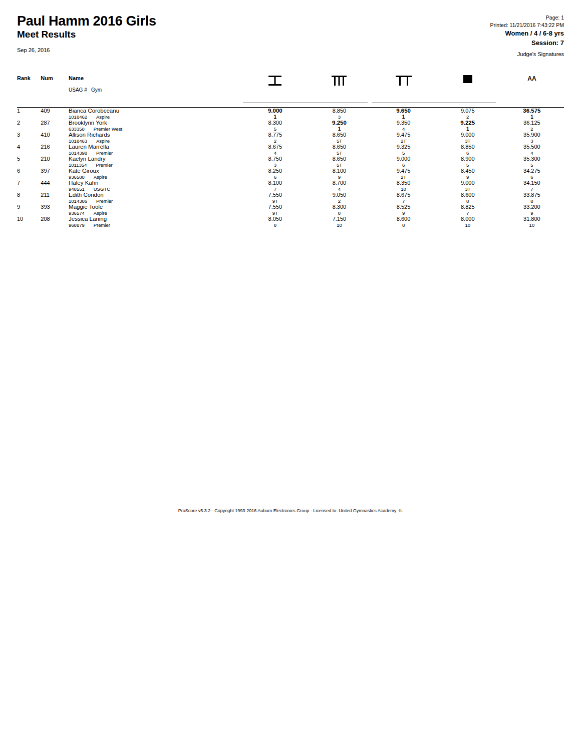Paul Hamm 2016 Girls
Meet Results
Sep 26, 2016
Page: 1
Printed: 11/21/2016 7:43:22 PM
Women / 4 / 6-8 yrs
Session: 7
Judge's Signatures
| Rank | Num | Name | | | | | AA |
| --- | --- | --- | --- | --- | --- | --- | --- |
| | | USAG # Gym | | | | | |
| 1 | 409 | Bianca Corobceanu 1018462 Aspire | 9.000 1 | 8.850 3 | 9.650 1 | 9.075 2 | 36.575 1 |
| 2 | 287 | Brooklynn York 633358 Premier West | 8.300 5 | 9.250 1 | 9.350 4 | 9.225 1 | 36.125 2 |
| 3 | 410 | Allison Richards 1018463 Aspire | 8.775 2 | 8.650 5T | 9.475 2T | 9.000 3T | 35.900 3 |
| 4 | 216 | Lauren Marrella 1014398 Premier | 8.675 4 | 8.650 5T | 9.325 5 | 8.850 6 | 35.500 4 |
| 5 | 210 | Kaelyn Landry 1011354 Premier | 8.750 3 | 8.650 5T | 9.000 6 | 8.900 5 | 35.300 5 |
| 6 | 397 | Kate Giroux 936588 Aspire | 8.250 6 | 8.100 9 | 9.475 2T | 8.450 9 | 34.275 6 |
| 7 | 444 | Haley Kahn 948551 USGTC | 8.100 7 | 8.700 4 | 8.350 10 | 9.000 3T | 34.150 7 |
| 8 | 211 | Edith Condon 1014386 Premier | 7.550 9T | 9.050 2 | 8.675 7 | 8.600 8 | 33.875 8 |
| 9 | 393 | Maggie Toole 936574 Aspire | 7.550 9T | 8.300 8 | 8.525 9 | 8.825 7 | 33.200 9 |
| 10 | 208 | Jessica Laning 968879 Premier | 8.050 8 | 7.150 10 | 8.600 8 | 8.000 10 | 31.800 10 |
ProScore v5.3.2 - Copyright 1993-2016 Auburn Electronics Group - Licensed to: United Gymnastics Academy -IL